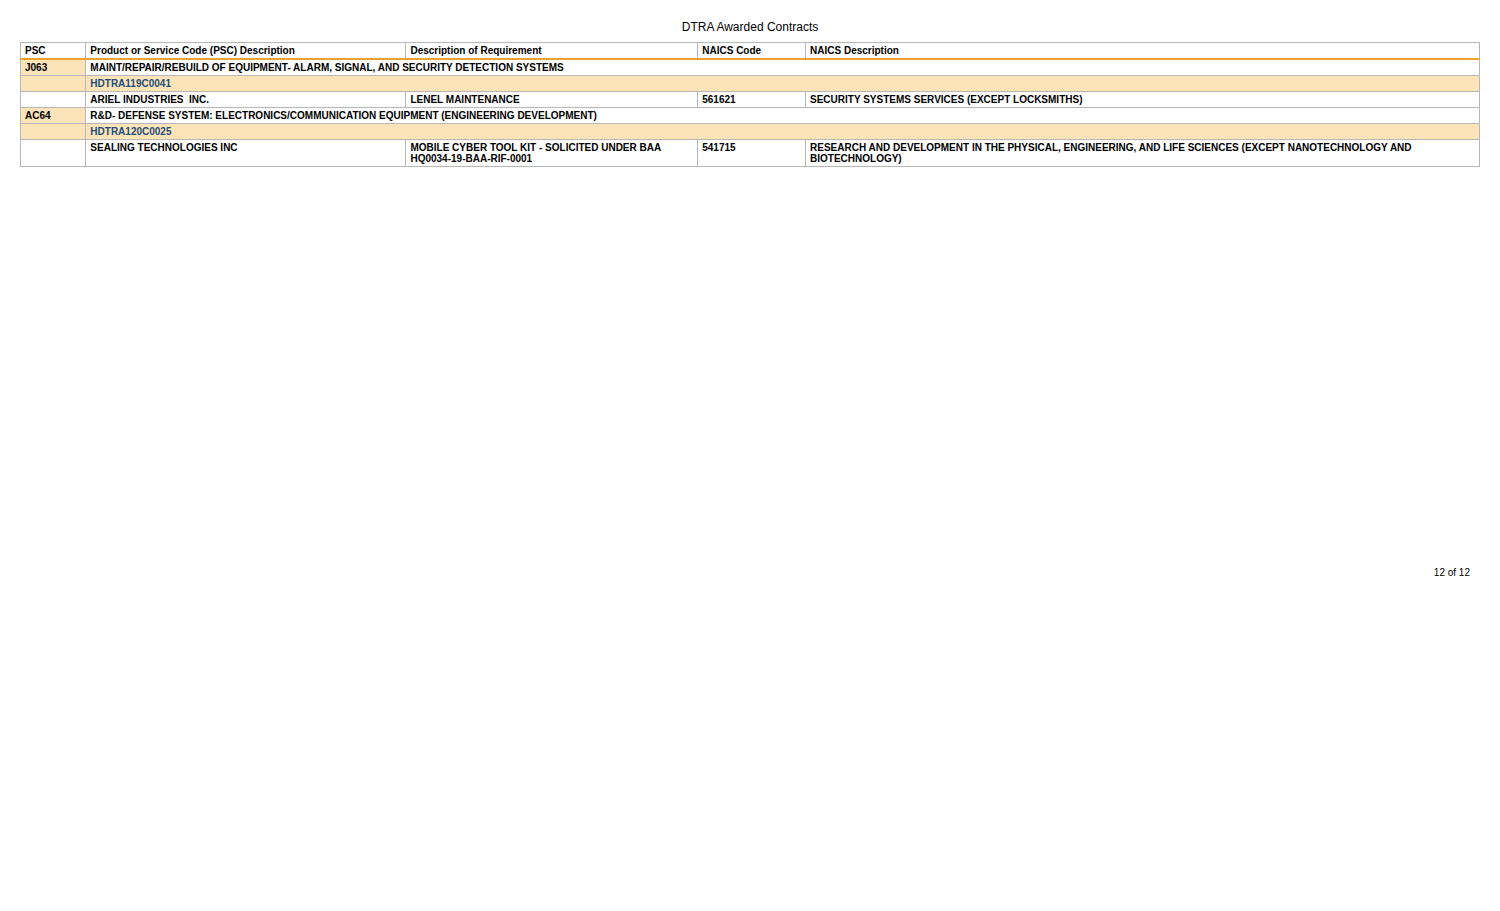DTRA Awarded Contracts
| PSC | Product or Service Code (PSC) Description | Description of Requirement | NAICS Code | NAICS Description |
| --- | --- | --- | --- | --- |
| J063 | MAINT/REPAIR/REBUILD OF EQUIPMENT- ALARM, SIGNAL, AND SECURITY DETECTION SYSTEMS |
| | HDTRA119C0041 |
| | ARIEL INDUSTRIES INC. | LENEL MAINTENANCE | 561621 | SECURITY SYSTEMS SERVICES (EXCEPT LOCKSMITHS) |
| AC64 | R&D- DEFENSE SYSTEM: ELECTRONICS/COMMUNICATION EQUIPMENT (ENGINEERING DEVELOPMENT) |
| | HDTRA120C0025 |
| | SEALING TECHNOLOGIES INC | MOBILE CYBER TOOL KIT - SOLICITED UNDER BAA HQ0034-19-BAA-RIF-0001 | 541715 | RESEARCH AND DEVELOPMENT IN THE PHYSICAL, ENGINEERING, AND LIFE SCIENCES (EXCEPT NANOTECHNOLOGY AND BIOTECHNOLOGY) |
12 of 12